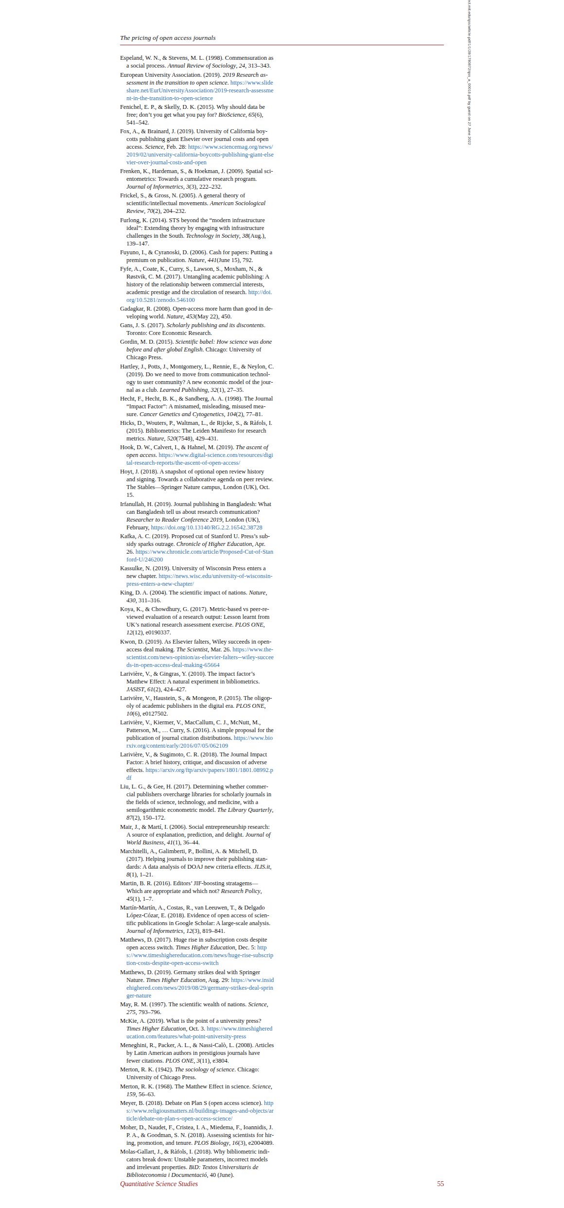The pricing of open access journals
Downloaded from http://direct.mit.edu/qss/article-pdf/1/1/28/1780872/qss_a_00016.pdf by guest on 27 June 2022
Espeland, W. N., & Stevens, M. L. (1998). Commensuration as a social process. Annual Review of Sociology, 24, 313–343.
European University Association. (2019). 2019 Research assessment in the transition to open science. https://www.slideshare.net/EurUniversityAssociation/2019-research-assessment-in-the-transition-to-open-science
Fenichel, E. P., & Skelly, D. K. (2015). Why should data be free; don’t you get what you pay for? BioScience, 65(6), 541–542.
Fox, A., & Brainard, J. (2019). University of California boycotts publishing giant Elsevier over journal costs and open access. Science, Feb. 28: https://www.sciencemag.org/news/2019/02/university-california-boycotts-publishing-giant-elsevier-over-journal-costs-and-open
Frenken, K., Hardeman, S., & Hoekman, J. (2009). Spatial scientometrics: Towards a cumulative research program. Journal of Informetrics, 3(3), 222–232.
Frickel, S., & Gross, N. (2005). A general theory of scientific/intellectual movements. American Sociological Review, 70(2), 204–232.
Furlong, K. (2014). STS beyond the “modern infrastructure ideal”: Extending theory by engaging with infrastructure challenges in the South. Technology in Society, 38(Aug.), 139–147.
Fuyuno, I., & Cyranoski, D. (2006). Cash for papers: Putting a premium on publication. Nature, 441(June 15), 792.
Fyfe, A., Coate, K., Curry, S., Lawson, S., Moxham, N., & Røstvik, C. M. (2017). Untangling academic publishing: A history of the relationship between commercial interests, academic prestige and the circulation of research. http://doi.org/10.5281/zenodo.546100
Gadagkar, R. (2008). Open-access more harm than good in developing world. Nature, 453(May 22), 450.
Gans, J. S. (2017). Scholarly publishing and its discontents. Toronto: Core Economic Research.
Gordin, M. D. (2015). Scientific babel: How science was done before and after global English. Chicago: University of Chicago Press.
Hartley, J., Potts, J., Montgomery, L., Rennie, E., & Neylon, C. (2019). Do we need to move from communication technology to user community? A new economic model of the journal as a club. Learned Publishing, 32(1), 27–35.
Hecht, F., Hecht, B. K., & Sandberg, A. A. (1998). The Journal “Impact Factor”: A misnamed, misleading, misused measure. Cancer Genetics and Cytogenetics, 104(2), 77–81.
Hicks, D., Wouters, P., Waltman, L., de Rijcke, S., & Ràfols, I. (2015). Bibliometrics: The Leiden Manifesto for research metrics. Nature, 520(7548), 429–431.
Hook, D. W., Calvert, I., & Hahnel, M. (2019). The ascent of open access. https://www.digital-science.com/resources/digital-research-reports/the-ascent-of-open-access/
Hoyt, J. (2018). A snapshot of optional open review history and signing. Towards a collaborative agenda on peer review. The Stables—Springer Nature campus, London (UK), Oct. 15.
Irfanullah, H. (2019). Journal publishing in Bangladesh: What can Bangladesh tell us about research communication? Researcher to Reader Conference 2019, London (UK), February, https://doi.org/10.13140/RG.2.2.16542.38728
Kafka, A. C. (2019). Proposed cut of Stanford U. Press’s subsidy sparks outrage. Chronicle of Higher Education, Apr. 26. https://www.chronicle.com/article/Proposed-Cut-of-Stanford-U/246200
Kassulke, N. (2019). University of Wisconsin Press enters a new chapter. https://news.wisc.edu/university-of-wisconsin-press-enters-a-new-chapter/
King, D. A. (2004). The scientific impact of nations. Nature, 430, 311–316.
Koya, K., & Chowdhury, G. (2017). Metric-based vs peer-reviewed evaluation of a research output: Lesson learnt from UK’s national research assessment exercise. PLOS ONE, 12(12), e0190337.
Kwon, D. (2019). As Elsevier falters, Wiley succeeds in open-access deal making. The Scientist, Mar. 26. https://www.the-scientist.com/news-opinion/as-elsevier-falters--wiley-succeeds-in-open-access-deal-making-65664
Larivière, V., & Gingras, Y. (2010). The impact factor’s Matthew Effect: A natural experiment in bibliometrics. JASIST, 61(2), 424–427.
Larivière, V., Haustein, S., & Mongeon, P. (2015). The oligopoly of academic publishers in the digital era. PLOS ONE, 10(6), e0127502.
Larivière, V., Kiermer, V., MacCallum, C. J., McNutt, M., Patterson, M., … Curry, S. (2016). A simple proposal for the publication of journal citation distributions. https://www.biorxiv.org/content/early/2016/07/05/062109
Larivière, V., & Sugimoto, C. R. (2018). The Journal Impact Factor: A brief history, critique, and discussion of adverse effects. https://arxiv.org/ftp/arxiv/papers/1801/1801.08992.pdf
Liu, L. G., & Gee, H. (2017). Determining whether commercial publishers overcharge libraries for scholarly journals in the fields of science, technology, and medicine, with a semilogarithmic econometric model. The Library Quarterly, 87(2), 150–172.
Mair, J., & Martí, I. (2006). Social entrepreneurship research: A source of explanation, prediction, and delight. Journal of World Business, 41(1), 36–44.
Marchitelli, A., Galimberti, P., Bollini, A. & Mitchell, D. (2017). Helping journals to improve their publishing standards: A data analysis of DOAJ new criteria effects. JLIS.it, 8(1), 1–21.
Martin, B. R. (2016). Editors’ JIF-boosting stratagems—Which are appropriate and which not? Research Policy, 45(1), 1–7.
Martín-Martín, A., Costas, R., van Leeuwen, T., & Delgado López-Cózar, E. (2018). Evidence of open access of scientific publications in Google Scholar: A large-scale analysis. Journal of Informetrics, 12(3), 819–841.
Matthews, D. (2017). Huge rise in subscription costs despite open access switch. Times Higher Education, Dec. 5: https://www.timeshighereducation.com/news/huge-rise-subscription-costs-despite-open-access-switch
Matthews, D. (2019). Germany strikes deal with Springer Nature. Times Higher Education, Aug. 29: https://www.insidehighered.com/news/2019/08/29/germany-strikes-deal-springer-nature
May, R. M. (1997). The scientific wealth of nations. Science, 275, 793–796.
McKie, A. (2019). What is the point of a university press? Times Higher Education, Oct. 3. https://www.timeshighereducation.com/features/what-point-university-press
Meneghini, R., Packer, A. L., & Nassi-Calò, L. (2008). Articles by Latin American authors in prestigious journals have fewer citations. PLOS ONE, 3(11), e3804.
Merton, R. K. (1942). The sociology of science. Chicago: University of Chicago Press.
Merton, R. K. (1968). The Matthew Effect in science. Science, 159, 56–63.
Meyer, B. (2018). Debate on Plan S (open access science). https://www.religiousmatters.nl/buildings-images-and-objects/article/debate-on-plan-s-open-access-science/
Moher, D., Naudet, F., Cristea, I. A., Miedema, F., Ioannidis, J. P. A., & Goodman, S. N. (2018). Assessing scientists for hiring, promotion, and tenure. PLOS Biology, 16(3), e2004089.
Molas-Gallart, J., & Ràfols, I. (2018). Why bibliometric indicators break down: Unstable parameters, incorrect models and irrelevant properties. BiD: Textos Universitaris de Biblioteconomia i Documentació, 40 (June).
Quantitative Science Studies
55